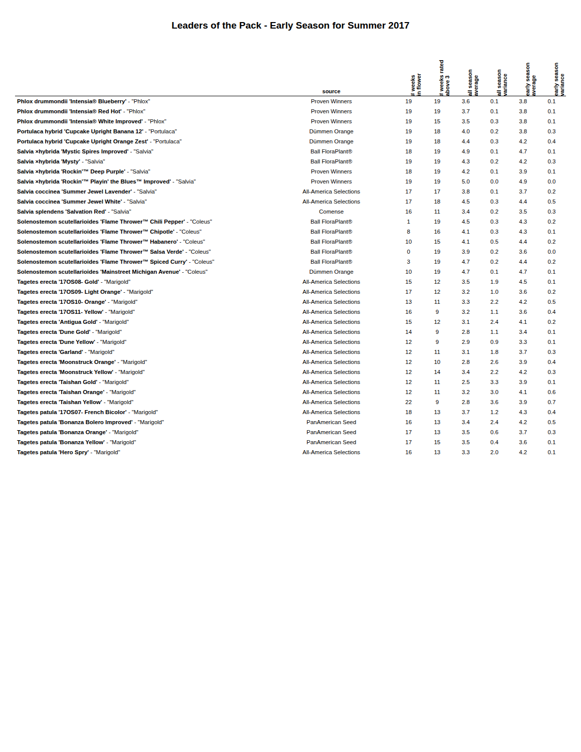Leaders of the Pack - Early Season for Summer 2017
| | source | # weeks in flower | # weeks rated above 3 | all season average | all season variance | early season average | early season variance |
| --- | --- | --- | --- | --- | --- | --- | --- |
| Phlox drummondii 'Intensia® Blueberry' - "Phlox" | Proven Winners | 19 | 19 | 3.6 | 0.1 | 3.8 | 0.1 |
| Phlox drummondii 'Intensia® Red Hot' - "Phlox" | Proven Winners | 19 | 19 | 3.7 | 0.1 | 3.8 | 0.1 |
| Phlox drummondii 'Intensia® White Improved' - "Phlox" | Proven Winners | 19 | 15 | 3.5 | 0.3 | 3.8 | 0.1 |
| Portulaca hybrid 'Cupcake Upright Banana 12' - "Portulaca" | Dümmen Orange | 19 | 18 | 4.0 | 0.2 | 3.8 | 0.3 |
| Portulaca hybrid 'Cupcake Upright Orange Zest' - "Portulaca" | Dümmen Orange | 19 | 18 | 4.4 | 0.3 | 4.2 | 0.4 |
| Salvia ×hybrida 'Mystic Spires Improved' - "Salvia" | Ball FloraPlant® | 18 | 19 | 4.9 | 0.1 | 4.7 | 0.1 |
| Salvia ×hybrida 'Mysty' - "Salvia" | Ball FloraPlant® | 19 | 19 | 4.3 | 0.2 | 4.2 | 0.3 |
| Salvia ×hybrida 'Rockin'™ Deep Purple' - "Salvia" | Proven Winners | 18 | 19 | 4.2 | 0.1 | 3.9 | 0.1 |
| Salvia ×hybrida 'Rockin'™ Playin' the Blues™ Improved' - "Salvia" | Proven Winners | 19 | 19 | 5.0 | 0.0 | 4.9 | 0.0 |
| Salvia coccinea 'Summer Jewel Lavender' - "Salvia" | All-America Selections | 17 | 17 | 3.8 | 0.1 | 3.7 | 0.2 |
| Salvia coccinea 'Summer Jewel White' - "Salvia" | All-America Selections | 17 | 18 | 4.5 | 0.3 | 4.4 | 0.5 |
| Salvia splendens 'Salvation Red' - "Salvia" | Comense | 16 | 11 | 3.4 | 0.2 | 3.5 | 0.3 |
| Solenostemon scutellarioides 'Flame Thrower™ Chili Pepper' - "Coleus" | Ball FloraPlant® | 1 | 19 | 4.5 | 0.3 | 4.3 | 0.2 |
| Solenostemon scutellarioides 'Flame Thrower™ Chipotle' - "Coleus" | Ball FloraPlant® | 8 | 16 | 4.1 | 0.3 | 4.3 | 0.1 |
| Solenostemon scutellarioides 'Flame Thrower™ Habanero' - "Coleus" | Ball FloraPlant® | 10 | 15 | 4.1 | 0.5 | 4.4 | 0.2 |
| Solenostemon scutellarioides 'Flame Thrower™ Salsa Verde' - "Coleus" | Ball FloraPlant® | 0 | 19 | 3.9 | 0.2 | 3.6 | 0.0 |
| Solenostemon scutellarioides 'Flame Thrower™ Spiced Curry' - "Coleus" | Ball FloraPlant® | 3 | 19 | 4.7 | 0.2 | 4.4 | 0.2 |
| Solenostemon scutellarioides 'Mainstreet Michigan Avenue' - "Coleus" | Dümmen Orange | 10 | 19 | 4.7 | 0.1 | 4.7 | 0.1 |
| Tagetes erecta '17OS08- Gold' - "Marigold" | All-America Selections | 15 | 12 | 3.5 | 1.9 | 4.5 | 0.1 |
| Tagetes erecta '17OS09- Light Orange' - "Marigold" | All-America Selections | 17 | 12 | 3.2 | 1.0 | 3.6 | 0.2 |
| Tagetes erecta '17OS10- Orange' - "Marigold" | All-America Selections | 13 | 11 | 3.3 | 2.2 | 4.2 | 0.5 |
| Tagetes erecta '17OS11- Yellow' - "Marigold" | All-America Selections | 16 | 9 | 3.2 | 1.1 | 3.6 | 0.4 |
| Tagetes erecta 'Antigua Gold' - "Marigold" | All-America Selections | 15 | 12 | 3.1 | 2.4 | 4.1 | 0.2 |
| Tagetes erecta 'Dune Gold' - "Marigold" | All-America Selections | 14 | 9 | 2.8 | 1.1 | 3.4 | 0.1 |
| Tagetes erecta 'Dune Yellow' - "Marigold" | All-America Selections | 12 | 9 | 2.9 | 0.9 | 3.3 | 0.1 |
| Tagetes erecta 'Garland' - "Marigold" | All-America Selections | 12 | 11 | 3.1 | 1.8 | 3.7 | 0.3 |
| Tagetes erecta 'Moonstruck Orange' - "Marigold" | All-America Selections | 12 | 10 | 2.8 | 2.6 | 3.9 | 0.4 |
| Tagetes erecta 'Moonstruck Yellow' - "Marigold" | All-America Selections | 12 | 14 | 3.4 | 2.2 | 4.2 | 0.3 |
| Tagetes erecta 'Taishan Gold' - "Marigold" | All-America Selections | 12 | 11 | 2.5 | 3.3 | 3.9 | 0.1 |
| Tagetes erecta 'Taishan Orange' - "Marigold" | All-America Selections | 12 | 11 | 3.2 | 3.0 | 4.1 | 0.6 |
| Tagetes erecta 'Taishan Yellow' - "Marigold" | All-America Selections | 22 | 9 | 2.8 | 3.6 | 3.9 | 0.7 |
| Tagetes patula '17OS07- French Bicolor' - "Marigold" | All-America Selections | 18 | 13 | 3.7 | 1.2 | 4.3 | 0.4 |
| Tagetes patula 'Bonanza Bolero Improved' - "Marigold" | PanAmerican Seed | 16 | 13 | 3.4 | 2.4 | 4.2 | 0.5 |
| Tagetes patula 'Bonanza Orange' - "Marigold" | PanAmerican Seed | 17 | 13 | 3.5 | 0.6 | 3.7 | 0.3 |
| Tagetes patula 'Bonanza Yellow' - "Marigold" | PanAmerican Seed | 17 | 15 | 3.5 | 0.4 | 3.6 | 0.1 |
| Tagetes patula 'Hero Spry' - "Marigold" | All-America Selections | 16 | 13 | 3.3 | 2.0 | 4.2 | 0.1 |